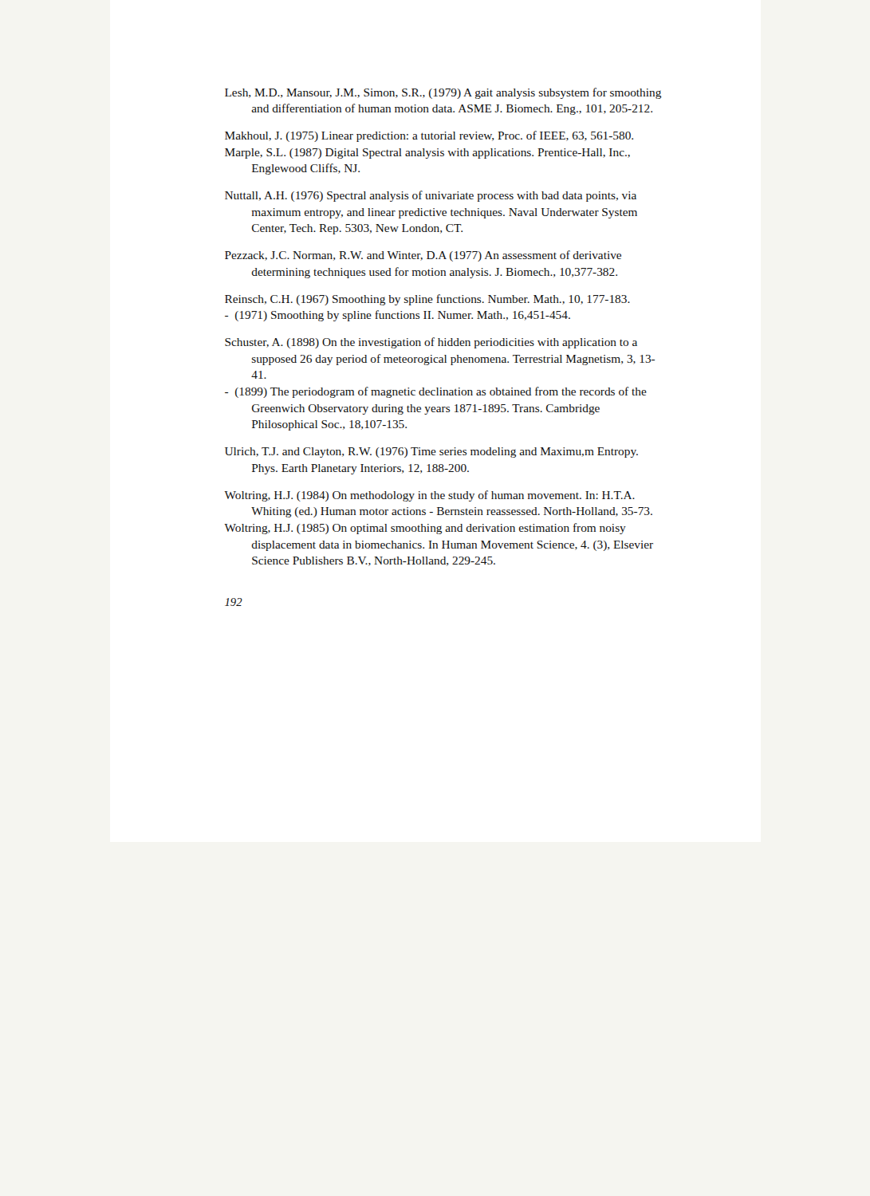Lesh, M.D., Mansour, J.M., Simon, S.R., (1979) A gait analysis subsystem for smoothing and differentiation of human motion data. ASME J. Biomech. Eng., 101, 205-212.
Makhoul, J. (1975) Linear prediction: a tutorial review, Proc. of IEEE, 63, 561-580.
Marple, S.L. (1987) Digital Spectral analysis with applications. Prentice-Hall, Inc., Englewood Cliffs, NJ.
Nuttall, A.H. (1976) Spectral analysis of univariate process with bad data points, via maximum entropy, and linear predictive techniques. Naval Underwater System Center, Tech. Rep. 5303, New London, CT.
Pezzack, J.C. Norman, R.W. and Winter, D.A (1977) An assessment of derivative determining techniques used for motion analysis. J. Biomech., 10,377-382.
Reinsch, C.H. (1967) Smoothing by spline functions. Number. Math., 10, 177-183.
- (1971) Smoothing by spline functions II. Numer. Math., 16,451-454.
Schuster, A. (1898) On the investigation of hidden periodicities with application to a supposed 26 day period of meteorogical phenomena. Terrestrial Magnetism, 3, 13-41.
- (1899) The periodogram of magnetic declination as obtained from the records of the Greenwich Observatory during the years 1871-1895. Trans. Cambridge Philosophical Soc., 18,107-135.
Ulrich, T.J. and Clayton, R.W. (1976) Time series modeling and Maximu,m Entropy. Phys. Earth Planetary Interiors, 12, 188-200.
Woltring, H.J. (1984) On methodology in the study of human movement. In: H.T.A. Whiting (ed.) Human motor actions - Bernstein reassessed. North-Holland, 35-73.
Woltring, H.J. (1985) On optimal smoothing and derivation estimation from noisy displacement data in biomechanics. In Human Movement Science, 4. (3), Elsevier Science Publishers B.V., North-Holland, 229-245.
192